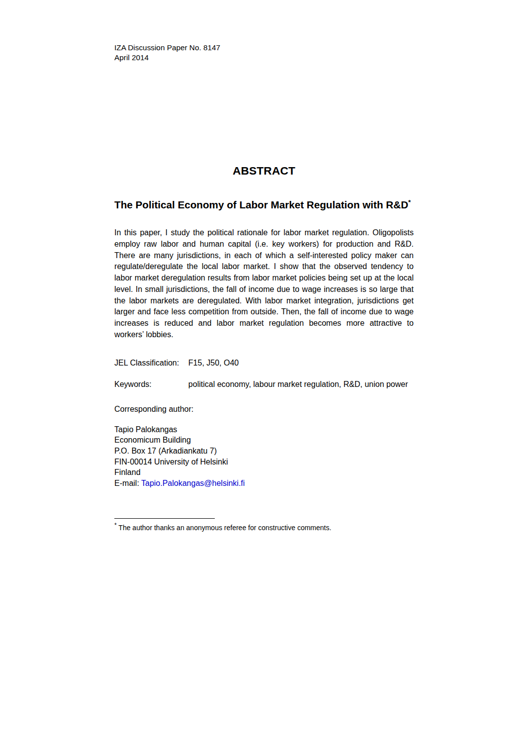IZA Discussion Paper No. 8147
April 2014
ABSTRACT
The Political Economy of Labor Market Regulation with R&D*
In this paper, I study the political rationale for labor market regulation. Oligopolists employ raw labor and human capital (i.e. key workers) for production and R&D. There are many jurisdictions, in each of which a self-interested policy maker can regulate/deregulate the local labor market. I show that the observed tendency to labor market deregulation results from labor market policies being set up at the local level. In small jurisdictions, the fall of income due to wage increases is so large that the labor markets are deregulated. With labor market integration, jurisdictions get larger and face less competition from outside. Then, the fall of income due to wage increases is reduced and labor market regulation becomes more attractive to workers’ lobbies.
JEL Classification:
F15, J50, O40
Keywords:
political economy, labour market regulation, R&D, union power
Corresponding author:
Tapio Palokangas
Economicum Building
P.O. Box 17 (Arkadiankatu 7)
FIN-00014 University of Helsinki
Finland
E-mail: Tapio.Palokangas@helsinki.fi
* The author thanks an anonymous referee for constructive comments.